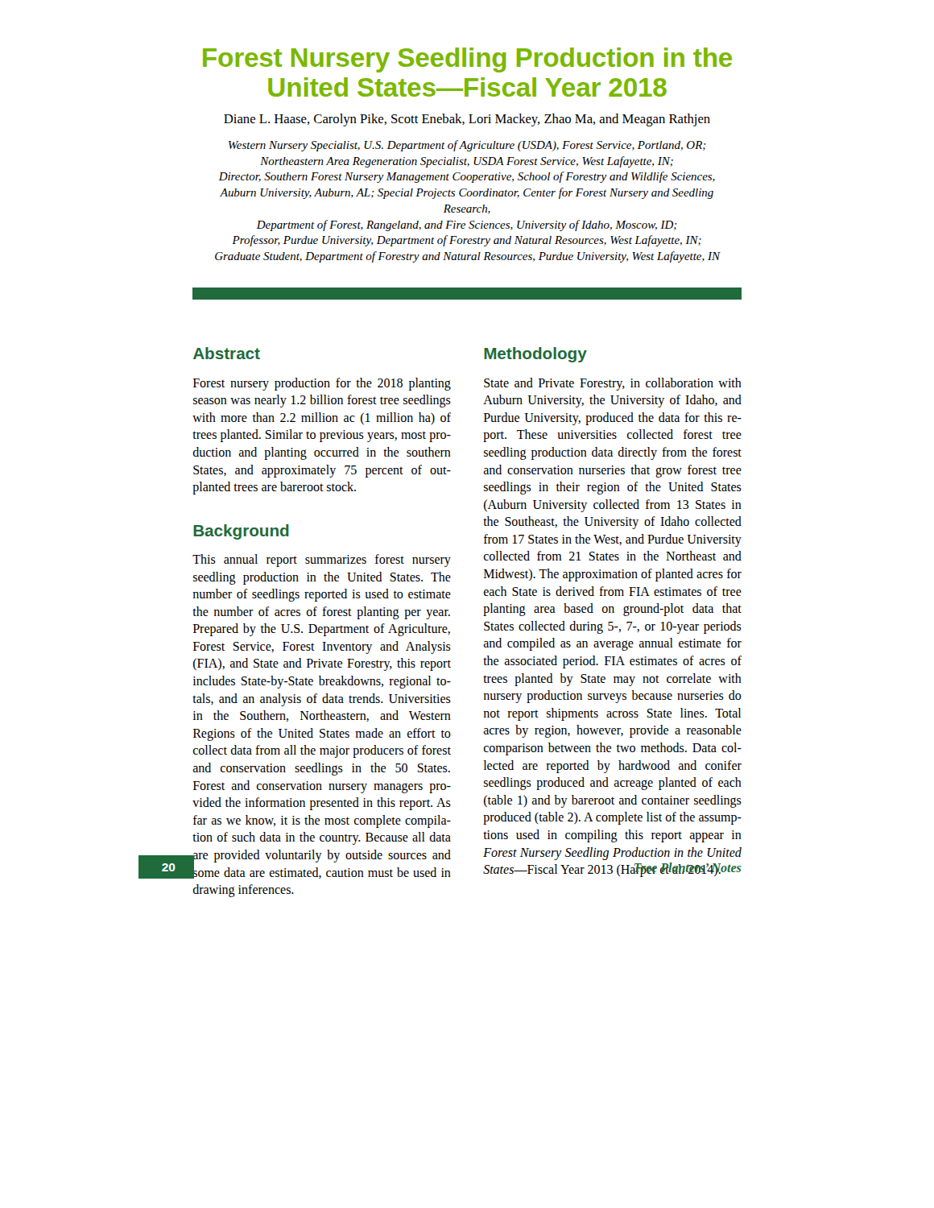Forest Nursery Seedling Production in the
United States—Fiscal Year 2018
Diane L. Haase, Carolyn Pike, Scott Enebak, Lori Mackey, Zhao Ma, and Meagan Rathjen
Western Nursery Specialist, U.S. Department of Agriculture (USDA), Forest Service, Portland, OR;
Northeastern Area Regeneration Specialist, USDA Forest Service, West Lafayette, IN;
Director, Southern Forest Nursery Management Cooperative, School of Forestry and Wildlife Sciences,
Auburn University, Auburn, AL; Special Projects Coordinator, Center for Forest Nursery and Seedling Research,
Department of Forest, Rangeland, and Fire Sciences, University of Idaho, Moscow, ID;
Professor, Purdue University, Department of Forestry and Natural Resources, West Lafayette, IN;
Graduate Student, Department of Forestry and Natural Resources, Purdue University, West Lafayette, IN
Abstract
Forest nursery production for the 2018 planting season was nearly 1.2 billion forest tree seedlings with more than 2.2 million ac (1 million ha) of trees planted. Similar to previous years, most production and planting occurred in the southern States, and approximately 75 percent of outplanted trees are bareroot stock.
Background
This annual report summarizes forest nursery seedling production in the United States. The number of seedlings reported is used to estimate the number of acres of forest planting per year. Prepared by the U.S. Department of Agriculture, Forest Service, Forest Inventory and Analysis (FIA), and State and Private Forestry, this report includes State-by-State breakdowns, regional totals, and an analysis of data trends. Universities in the Southern, Northeastern, and Western Regions of the United States made an effort to collect data from all the major producers of forest and conservation seedlings in the 50 States. Forest and conservation nursery managers provided the information presented in this report. As far as we know, it is the most complete compilation of such data in the country. Because all data are provided voluntarily by outside sources and some data are estimated, caution must be used in drawing inferences.
Methodology
State and Private Forestry, in collaboration with Auburn University, the University of Idaho, and Purdue University, produced the data for this report. These universities collected forest tree seedling production data directly from the forest and conservation nurseries that grow forest tree seedlings in their region of the United States (Auburn University collected from 13 States in the Southeast, the University of Idaho collected from 17 States in the West, and Purdue University collected from 21 States in the Northeast and Midwest). The approximation of planted acres for each State is derived from FIA estimates of tree planting area based on ground-plot data that States collected during 5-, 7-, or 10-year periods and compiled as an average annual estimate for the associated period. FIA estimates of acres of trees planted by State may not correlate with nursery production surveys because nurseries do not report shipments across State lines. Total acres by region, however, provide a reasonable comparison between the two methods. Data collected are reported by hardwood and conifer seedlings produced and acreage planted of each (table 1) and by bareroot and container seedlings produced (table 2). A complete list of the assumptions used in compiling this report appear in Forest Nursery Seedling Production in the United States—Fiscal Year 2013 (Harper et al. 2014).
20
Tree Planters’ Notes